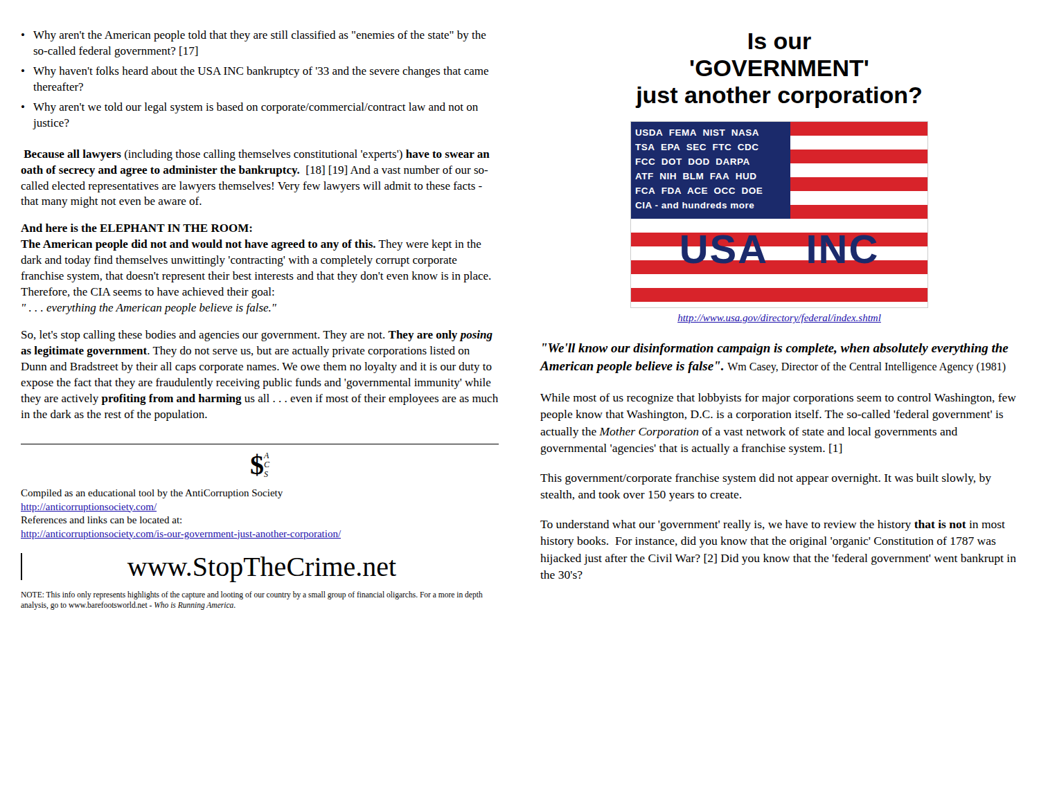Why aren't the American people told that they are still classified as "enemies of the state" by the so-called federal government? [17]
Why haven't folks heard about the USA INC bankruptcy of '33 and the severe changes that came thereafter?
Why aren't we told our legal system is based on corporate/commercial/contract law and not on justice?
Because all lawyers (including those calling themselves constitutional 'experts') have to swear an oath of secrecy and agree to administer the bankruptcy. [18] [19] And a vast number of our so-called elected representatives are lawyers themselves! Very few lawyers will admit to these facts - that many might not even be aware of.
And here is the ELEPHANT IN THE ROOM:
The American people did not and would not have agreed to any of this. They were kept in the dark and today find themselves unwittingly 'contracting' with a completely corrupt corporate franchise system, that doesn't represent their best interests and that they don't even know is in place. Therefore, the CIA seems to have achieved their goal:
" . . . everything the American people believe is false."
So, let's stop calling these bodies and agencies our government. They are not. They are only posing as legitimate government. They do not serve us, but are actually private corporations listed on Dunn and Bradstreet by their all caps corporate names. We owe them no loyalty and it is our duty to expose the fact that they are fraudulently receiving public funds and 'governmental immunity' while they are actively profiting from and harming us all . . . even if most of their employees are as much in the dark as the rest of the population.
$A
C
S
Compiled as an educational tool by the AntiCorruption Society
http://anticorruptionsociety.com/
References and links can be located at:
http://anticorruptionsociety.com/is-our-government-just-another-corporation/
www.StopTheCrime.net
NOTE: This info only represents highlights of the capture and looting of our country by a small group of financial oligarchs. For a more in depth analysis, go to www.barefootsworld.net - Who is Running America.
Is our
'GOVERNMENT'
just another corporation?
USDA FEMA NIST NASA
TSA EPA SEC FTC CDC
FCC DOT DOD DARPA
ATF NIH BLM FAA HUD
FCA FDA ACE OCC DOE
CIA - and hundreds more
USA INC
http://www.usa.gov/directory/federal/index.shtml
"We'll know our disinformation campaign is complete, when absolutely everything the American people believe is false". Wm Casey, Director of the Central Intelligence Agency (1981)
While most of us recognize that lobbyists for major corporations seem to control Washington, few people know that Washington, D.C. is a corporation itself. The so-called 'federal government' is actually the Mother Corporation of a vast network of state and local governments and governmental 'agencies' that is actually a franchise system. [1]
This government/corporate franchise system did not appear overnight. It was built slowly, by stealth, and took over 150 years to create.
To understand what our 'government' really is, we have to review the history that is not in most history books. For instance, did you know that the original 'organic' Constitution of 1787 was hijacked just after the Civil War? [2] Did you know that the 'federal government' went bankrupt in the 30's?